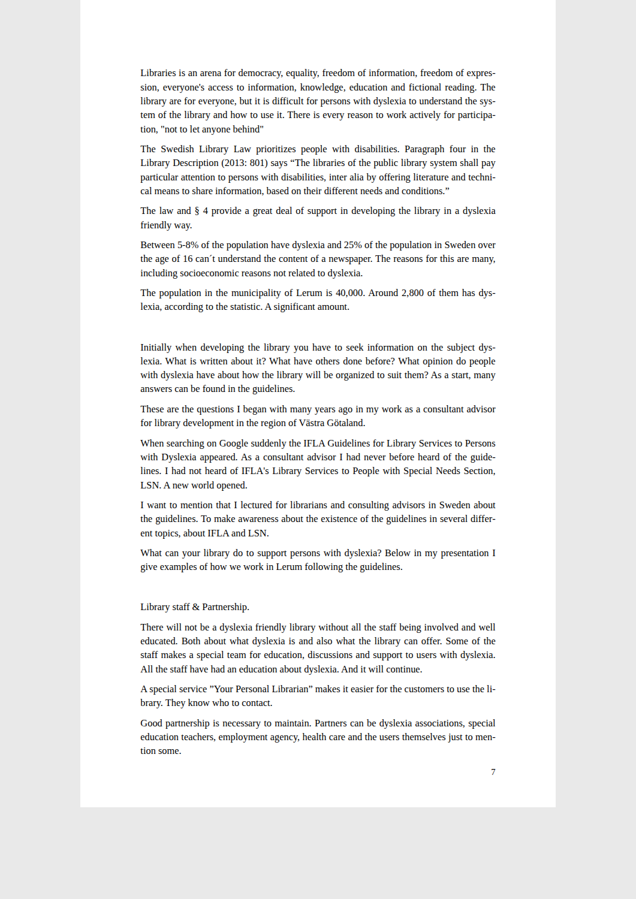Libraries is an arena for democracy, equality, freedom of information, freedom of expression, everyone's access to information, knowledge, education and fictional reading. The library are for everyone, but it is difficult for persons with dyslexia to understand the system of the library and how to use it. There is every reason to work actively for participation, "not to let anyone behind"
The Swedish Library Law prioritizes people with disabilities. Paragraph four in the Library Description (2013: 801) says “The libraries of the public library system shall pay particular attention to persons with disabilities, inter alia by offering literature and technical means to share information, based on their different needs and conditions.”
The law and § 4 provide a great deal of support in developing the library in a dyslexia friendly way.
Between 5-8% of the population have dyslexia and 25% of the population in Sweden over the age of 16 can´t understand the content of a newspaper. The reasons for this are many, including socioeconomic reasons not related to dyslexia.
The population in the municipality of Lerum is 40,000. Around 2,800 of them has dyslexia, according to the statistic. A significant amount.
Initially when developing the library you have to seek information on the subject dyslexia. What is written about it? What have others done before? What opinion do people with dyslexia have about how the library will be organized to suit them? As a start, many answers can be found in the guidelines.
These are the questions I began with many years ago in my work as a consultant advisor for library development in the region of Västra Götaland.
When searching on Google suddenly the IFLA Guidelines for Library Services to Persons with Dyslexia appeared. As a consultant advisor I had never before heard of the guidelines. I had not heard of IFLA's Library Services to People with Special Needs Section, LSN. A new world opened.
I want to mention that I lectured for librarians and consulting advisors in Sweden about the guidelines. To make awareness about the existence of the guidelines in several different topics, about IFLA and LSN.
What can your library do to support persons with dyslexia? Below in my presentation I give examples of how we work in Lerum following the guidelines.
Library staff & Partnership.
There will not be a dyslexia friendly library without all the staff being involved and well educated. Both about what dyslexia is and also what the library can offer. Some of the staff makes a special team for education, discussions and support to users with dyslexia. All the staff have had an education about dyslexia. And it will continue.
A special service ”Your Personal Librarian” makes it easier for the customers to use the library. They know who to contact.
Good partnership is necessary to maintain. Partners can be dyslexia associations, special education teachers, employment agency, health care and the users themselves just to mention some.
7